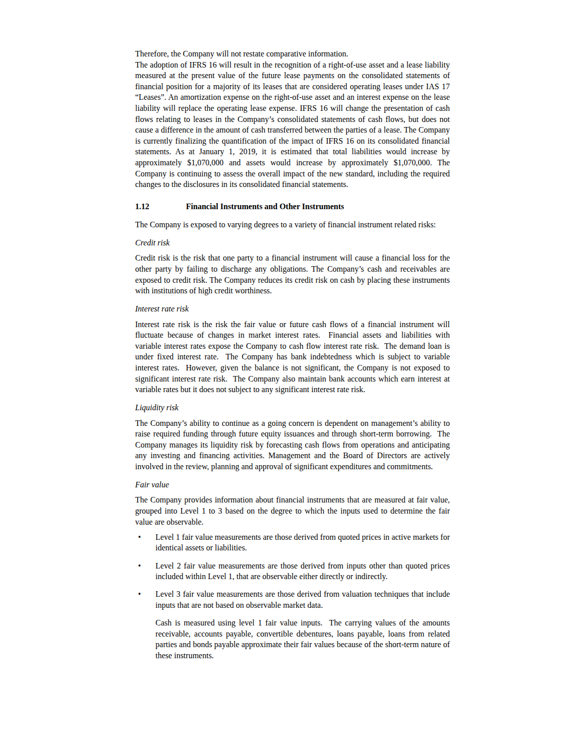Therefore, the Company will not restate comparative information.
The adoption of IFRS 16 will result in the recognition of a right-of-use asset and a lease liability measured at the present value of the future lease payments on the consolidated statements of financial position for a majority of its leases that are considered operating leases under IAS 17 “Leases”. An amortization expense on the right-of-use asset and an interest expense on the lease liability will replace the operating lease expense. IFRS 16 will change the presentation of cash flows relating to leases in the Company’s consolidated statements of cash flows, but does not cause a difference in the amount of cash transferred between the parties of a lease. The Company is currently finalizing the quantification of the impact of IFRS 16 on its consolidated financial statements. As at January 1, 2019, it is estimated that total liabilities would increase by approximately $1,070,000 and assets would increase by approximately $1,070,000. The Company is continuing to assess the overall impact of the new standard, including the required changes to the disclosures in its consolidated financial statements.
1.12 Financial Instruments and Other Instruments
The Company is exposed to varying degrees to a variety of financial instrument related risks:
Credit risk
Credit risk is the risk that one party to a financial instrument will cause a financial loss for the other party by failing to discharge any obligations. The Company’s cash and receivables are exposed to credit risk. The Company reduces its credit risk on cash by placing these instruments with institutions of high credit worthiness.
Interest rate risk
Interest rate risk is the risk the fair value or future cash flows of a financial instrument will fluctuate because of changes in market interest rates. Financial assets and liabilities with variable interest rates expose the Company to cash flow interest rate risk. The demand loan is under fixed interest rate. The Company has bank indebtedness which is subject to variable interest rates. However, given the balance is not significant, the Company is not exposed to significant interest rate risk. The Company also maintain bank accounts which earn interest at variable rates but it does not subject to any significant interest rate risk.
Liquidity risk
The Company’s ability to continue as a going concern is dependent on management’s ability to raise required funding through future equity issuances and through short-term borrowing. The Company manages its liquidity risk by forecasting cash flows from operations and anticipating any investing and financing activities. Management and the Board of Directors are actively involved in the review, planning and approval of significant expenditures and commitments.
Fair value
The Company provides information about financial instruments that are measured at fair value, grouped into Level 1 to 3 based on the degree to which the inputs used to determine the fair value are observable.
Level 1 fair value measurements are those derived from quoted prices in active markets for identical assets or liabilities.
Level 2 fair value measurements are those derived from inputs other than quoted prices included within Level 1, that are observable either directly or indirectly.
Level 3 fair value measurements are those derived from valuation techniques that include inputs that are not based on observable market data.
Cash is measured using level 1 fair value inputs. The carrying values of the amounts receivable, accounts payable, convertible debentures, loans payable, loans from related parties and bonds payable approximate their fair values because of the short-term nature of these instruments.